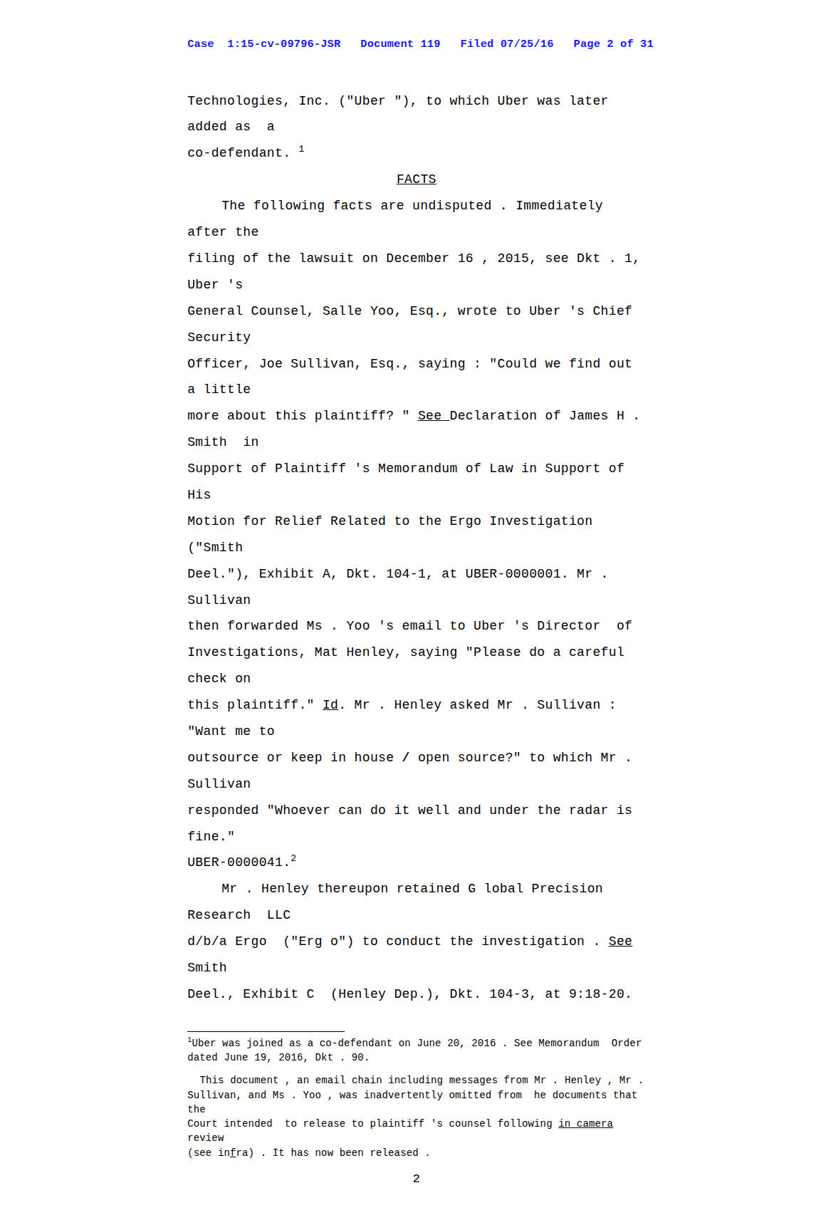Case 1:15-cv-09796-JSR Document 119 Filed 07/25/16 Page 2 of 31
Technologies, Inc. ("Uber "), to which Uber was later added as a
co-defendant. 1
FACTS
The following facts are undisputed . Immediately after the
filing of the lawsuit on December 16 , 2015, see Dkt . 1, Uber 's
General Counsel, Salle Yoo, Esq., wrote to Uber 's Chief Security
Officer, Joe Sullivan, Esq., saying : "Could we find out a little
more about this plaintiff? " See Declaration of James H . Smith in
Support of Plaintiff 's Memorandum of Law in Support of His
Motion for Relief Related to the Ergo Investigation ("Smith
Deel."), Exhibit A, Dkt. 104-1, at UBER-0000001. Mr . Sullivan
then forwarded Ms . Yoo 's email to Uber 's Director of
Investigations, Mat Henley, saying "Please do a careful check on
this plaintiff." Id. Mr . Henley asked Mr . Sullivan : "Want me to
outsource or keep in house / open source?" to which Mr . Sullivan
responded "Whoever can do it well and under the radar is fine."
UBER-0000041.2
Mr . Henley thereupon retained G lobal Precision Research LLC
d/b/a Ergo ("Erg o") to conduct the investigation . See Smith
Deel., Exhibit C (Henley Dep.), Dkt. 104-3, at 9:18-20.
1Uber was joined as a co-defendant on June 20, 2016 . See Memorandum Order
dated June 19, 2016, Dkt . 90.
This document , an email chain including messages from Mr . Henley , Mr .
Sullivan, and Ms . Yoo , was inadvertently omitted from he documents that the
Court intended to release to plaintiff 's counsel following in camera review
(see infra) . It has now been released .
2